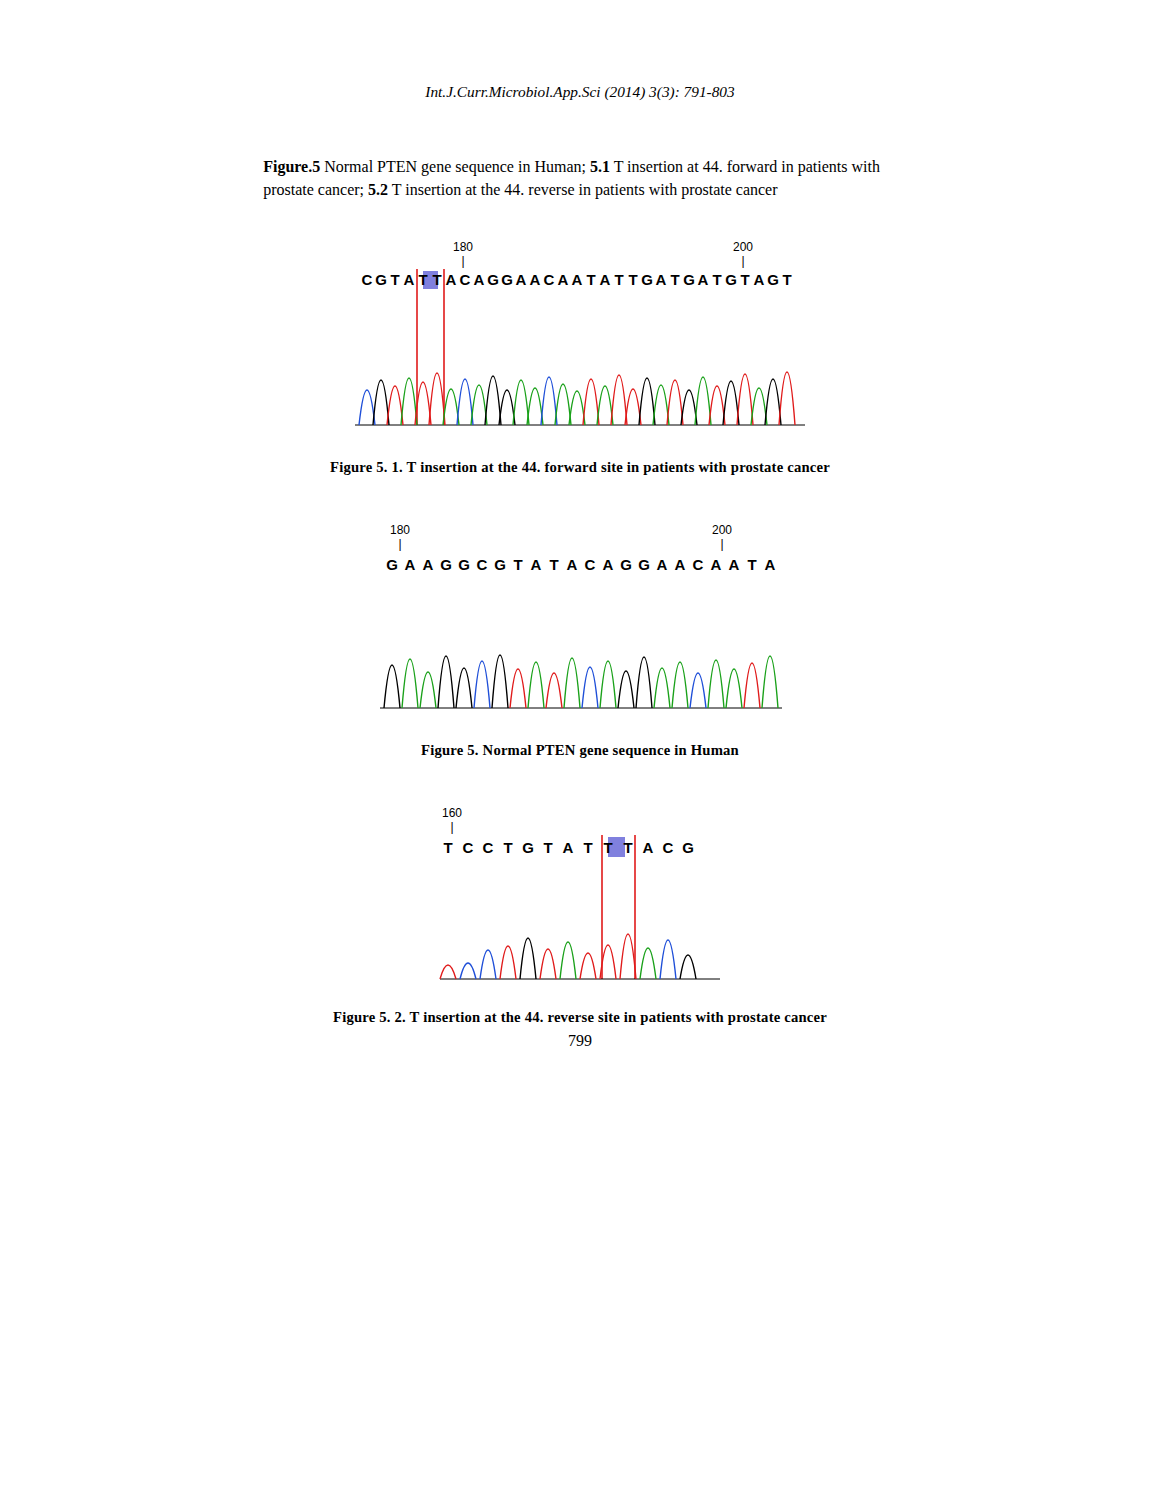Int.J.Curr.Microbiol.App.Sci (2014) 3(3): 791-803
Figure.5 Normal PTEN gene sequence in Human; 5.1 T insertion at 44. forward in patients with prostate cancer; 5.2 T insertion at the 44. reverse in patients with prostate cancer
180 | 200 | C G T A T T A C A G G A A C A A T A T T G A T G A T G T A G T
Figure 5. 1. T insertion at the 44. forward site in patients with prostate cancer
180 | 200 | G A A G G C G T A T A C A G G A A C A A T A
Figure 5. Normal PTEN gene sequence in Human
160 | T C C T G T A T T T A C G
Figure 5. 2. T insertion at the 44. reverse site in patients with prostate cancer
799